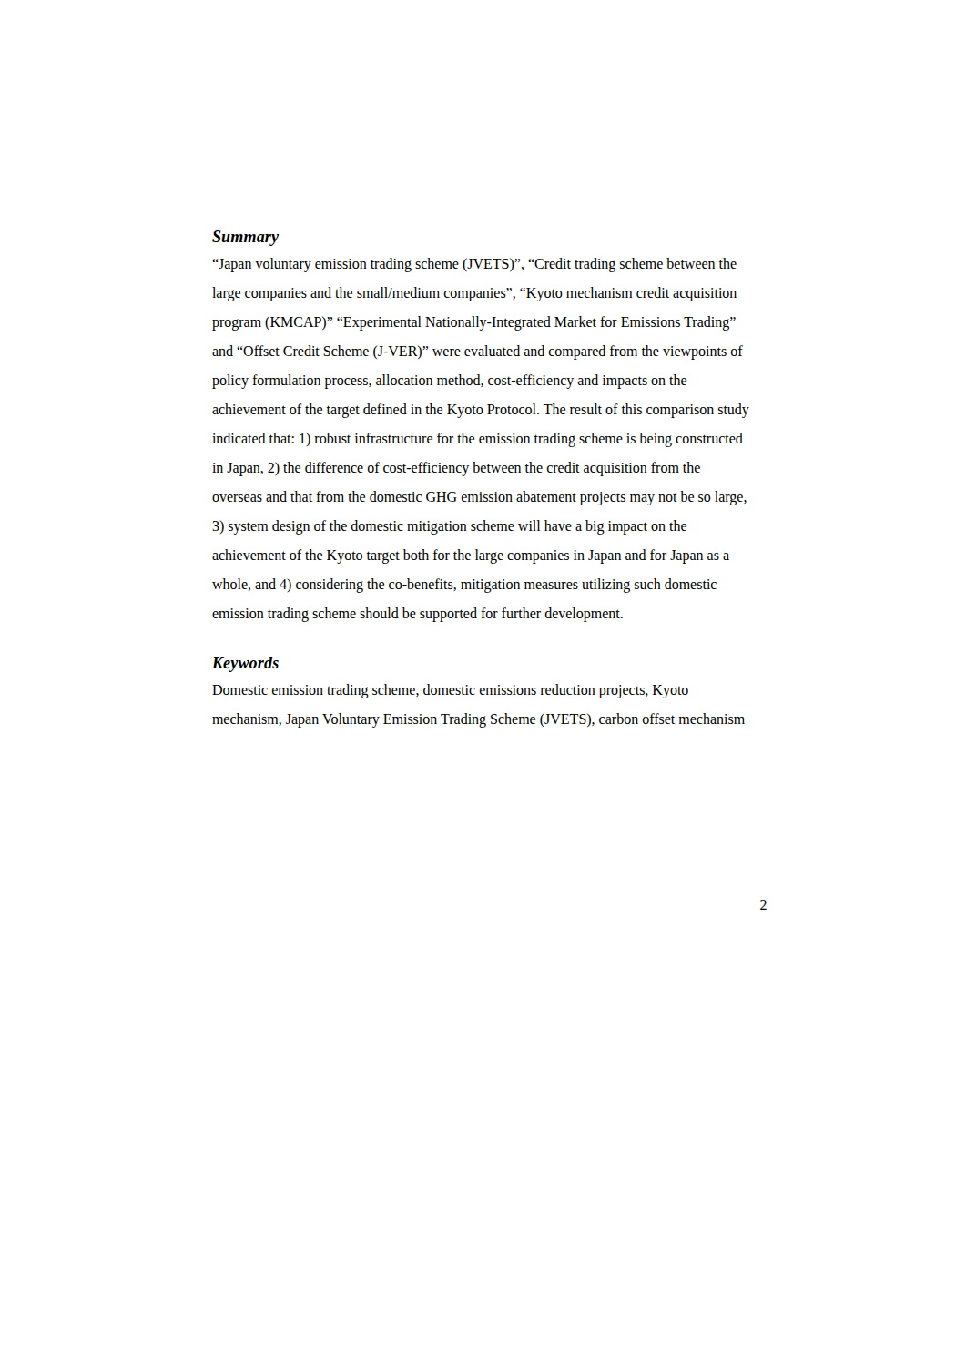Summary
“Japan voluntary emission trading scheme (JVETS)”, “Credit trading scheme between the large companies and the small/medium companies”, “Kyoto mechanism credit acquisition program (KMCAP)” “Experimental Nationally-Integrated Market for Emissions Trading” and “Offset Credit Scheme (J-VER)” were evaluated and compared from the viewpoints of policy formulation process, allocation method, cost-efficiency and impacts on the achievement of the target defined in the Kyoto Protocol. The result of this comparison study indicated that: 1) robust infrastructure for the emission trading scheme is being constructed in Japan, 2) the difference of cost-efficiency between the credit acquisition from the overseas and that from the domestic GHG emission abatement projects may not be so large, 3) system design of the domestic mitigation scheme will have a big impact on the achievement of the Kyoto target both for the large companies in Japan and for Japan as a whole, and 4) considering the co-benefits, mitigation measures utilizing such domestic emission trading scheme should be supported for further development.
Keywords
Domestic emission trading scheme, domestic emissions reduction projects, Kyoto mechanism, Japan Voluntary Emission Trading Scheme (JVETS), carbon offset mechanism
2